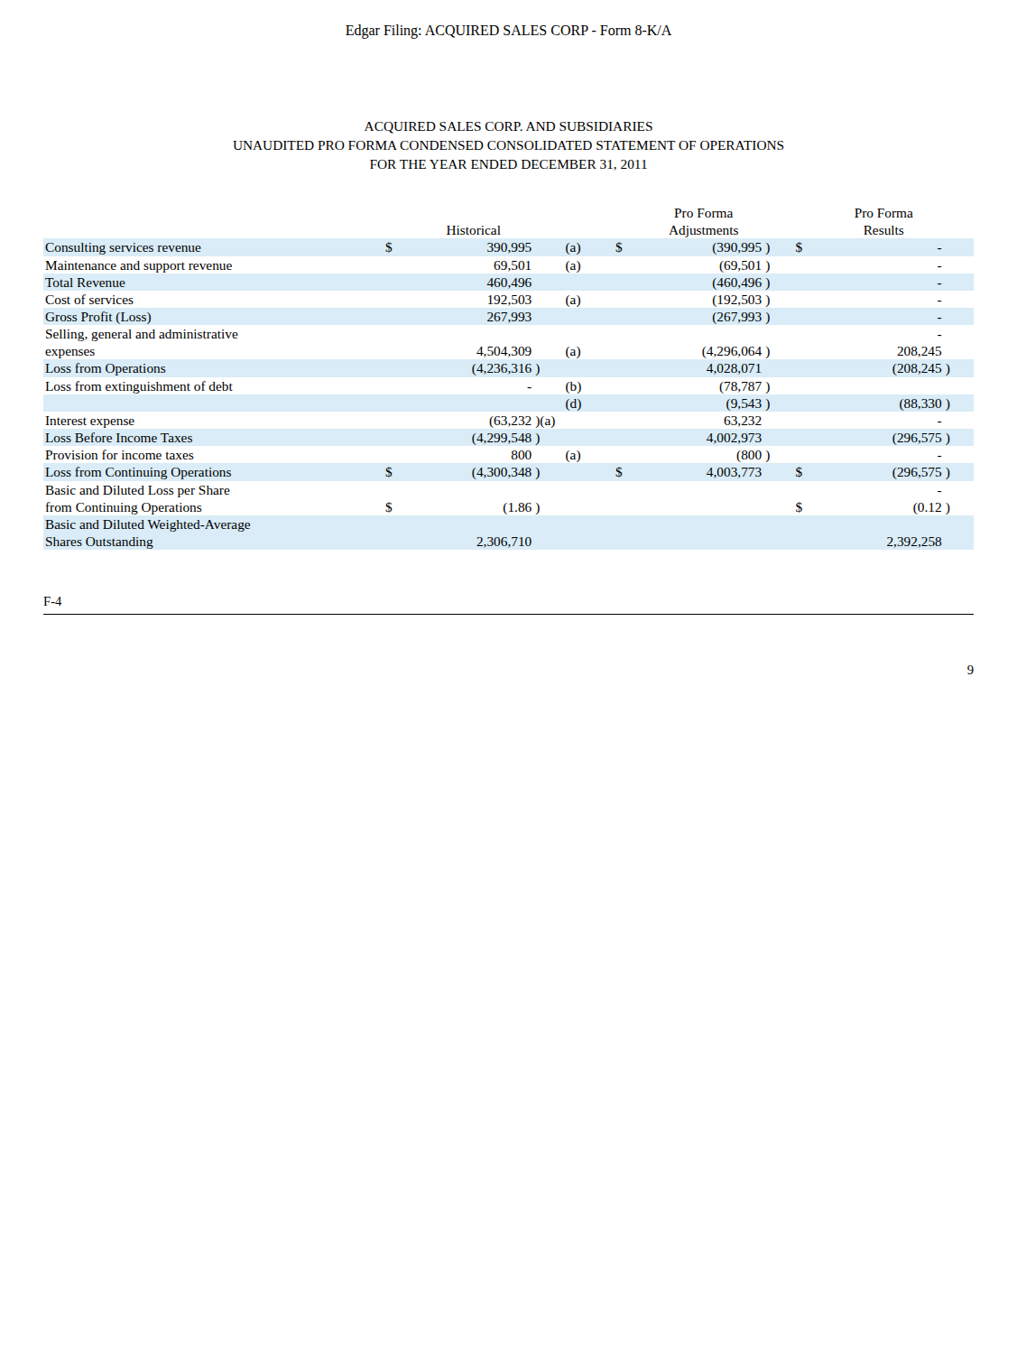Edgar Filing: ACQUIRED SALES CORP - Form 8-K/A
ACQUIRED SALES CORP. AND SUBSIDIARIES
UNAUDITED PRO FORMA CONDENSED CONSOLIDATED STATEMENT OF OPERATIONS
FOR THE YEAR ENDED DECEMBER 31, 2011
| | | | | | Pro Forma | Pro Forma |
| | | Historical | | | Adjustments | Results |
| Consulting services revenue | $ | 390,995 | | (a) | $ | (390,995 | ) | $ | - | |
| Maintenance and support revenue | | 69,501 | | (a) | | (69,501 | ) | | - | |
| Total Revenue | | 460,496 | | | | (460,496 | ) | | - | |
| Cost of services | | 192,503 | | (a) | | (192,503 | ) | | - | |
| Gross Profit (Loss) | | 267,993 | | | | (267,993 | ) | | - | |
| Selling, general and administrative | | | | | | | | | - | |
| expenses | | 4,504,309 | | (a) | | (4,296,064 | ) | | 208,245 | |
| Loss from Operations | | (4,236,316 | ) | | | 4,028,071 | | | (208,245 | ) |
| Loss from extinguishment of debt | | - | | (b) | | (78,787 | ) | | | |
| | | | | (d) | | (9,543 | ) | | (88,330 | ) |
| Interest expense | | (63,232 | )(a) | | | 63,232 | | | - | |
| Loss Before Income Taxes | | (4,299,548 | ) | | | 4,002,973 | | | (296,575 | ) |
| Provision for income taxes | | 800 | | (a) | | (800 | ) | | - | |
| Loss from Continuing Operations | $ | (4,300,348 | ) | | $ | 4,003,773 | | $ | (296,575 | ) |
| Basic and Diluted Loss per Share | | | | | | | | | - | |
| from Continuing Operations | $ | (1.86 | ) | | | | | $ | (0.12 | ) |
| Basic and Diluted Weighted-Average | | | | | | | | | | |
| Shares Outstanding | | 2,306,710 | | | | | | | 2,392,258 | |
F-4
9